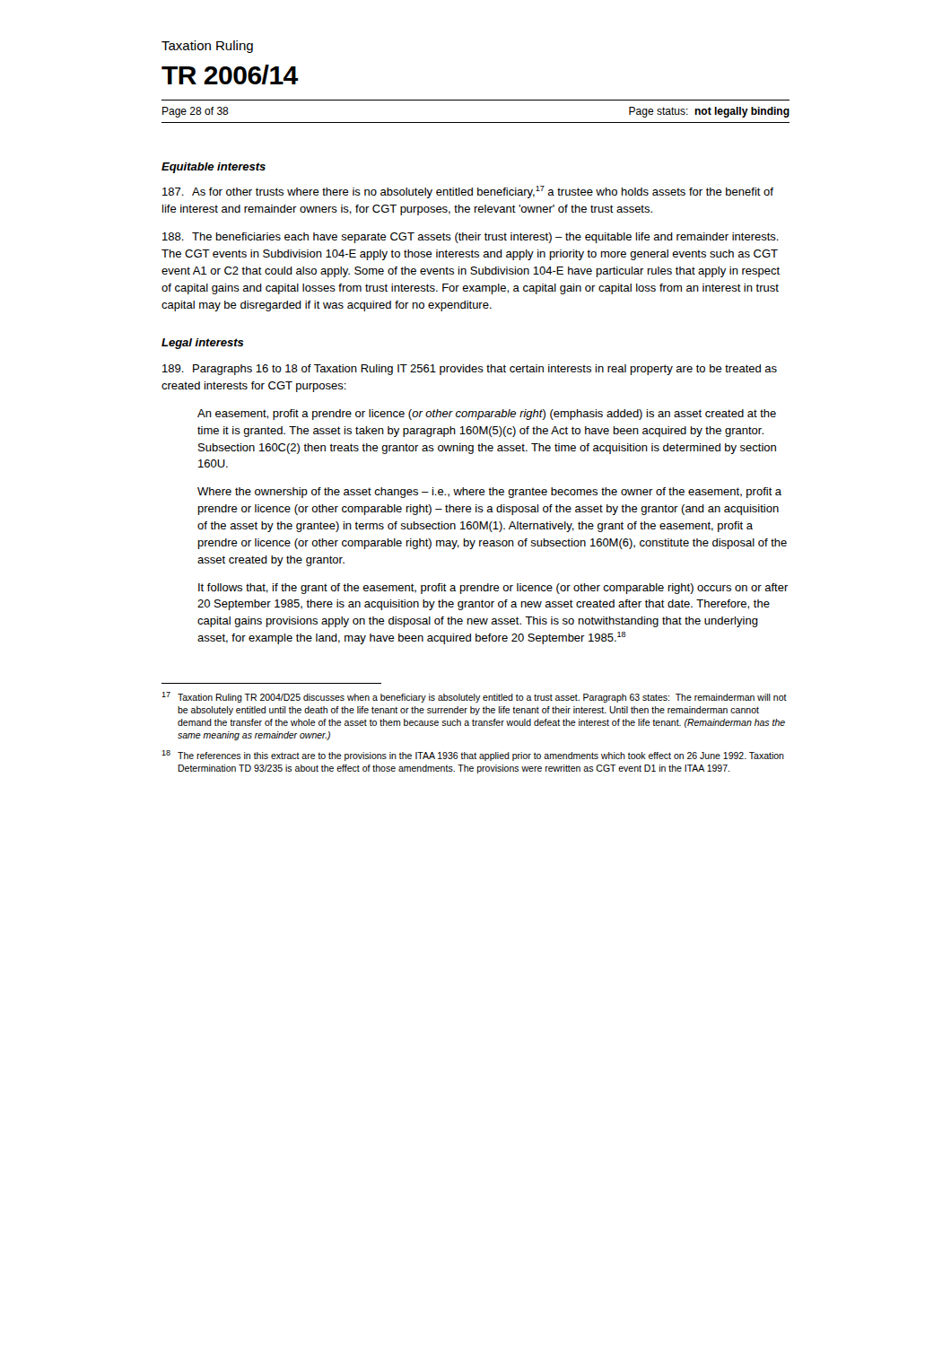Taxation Ruling
TR 2006/14
Page 28 of 38
Page status: not legally binding
Equitable interests
187. As for other trusts where there is no absolutely entitled beneficiary,17 a trustee who holds assets for the benefit of life interest and remainder owners is, for CGT purposes, the relevant 'owner' of the trust assets.
188. The beneficiaries each have separate CGT assets (their trust interest) – the equitable life and remainder interests. The CGT events in Subdivision 104-E apply to those interests and apply in priority to more general events such as CGT event A1 or C2 that could also apply. Some of the events in Subdivision 104-E have particular rules that apply in respect of capital gains and capital losses from trust interests. For example, a capital gain or capital loss from an interest in trust capital may be disregarded if it was acquired for no expenditure.
Legal interests
189. Paragraphs 16 to 18 of Taxation Ruling IT 2561 provides that certain interests in real property are to be treated as created interests for CGT purposes:
An easement, profit a prendre or licence (or other comparable right) (emphasis added) is an asset created at the time it is granted. The asset is taken by paragraph 160M(5)(c) of the Act to have been acquired by the grantor. Subsection 160C(2) then treats the grantor as owning the asset. The time of acquisition is determined by section 160U.
Where the ownership of the asset changes – i.e., where the grantee becomes the owner of the easement, profit a prendre or licence (or other comparable right) – there is a disposal of the asset by the grantor (and an acquisition of the asset by the grantee) in terms of subsection 160M(1). Alternatively, the grant of the easement, profit a prendre or licence (or other comparable right) may, by reason of subsection 160M(6), constitute the disposal of the asset created by the grantor.
It follows that, if the grant of the easement, profit a prendre or licence (or other comparable right) occurs on or after 20 September 1985, there is an acquisition by the grantor of a new asset created after that date. Therefore, the capital gains provisions apply on the disposal of the new asset. This is so notwithstanding that the underlying asset, for example the land, may have been acquired before 20 September 1985.18
17
Taxation Ruling TR 2004/D25 discusses when a beneficiary is absolutely entitled to a trust asset. Paragraph 63 states: The remainderman will not be absolutely entitled until the death of the life tenant or the surrender by the life tenant of their interest. Until then the remainderman cannot demand the transfer of the whole of the asset to them because such a transfer would defeat the interest of the life tenant. (Remainderman has the same meaning as remainder owner.)
18
The references in this extract are to the provisions in the ITAA 1936 that applied prior to amendments which took effect on 26 June 1992. Taxation Determination TD 93/235 is about the effect of those amendments. The provisions were rewritten as CGT event D1 in the ITAA 1997.